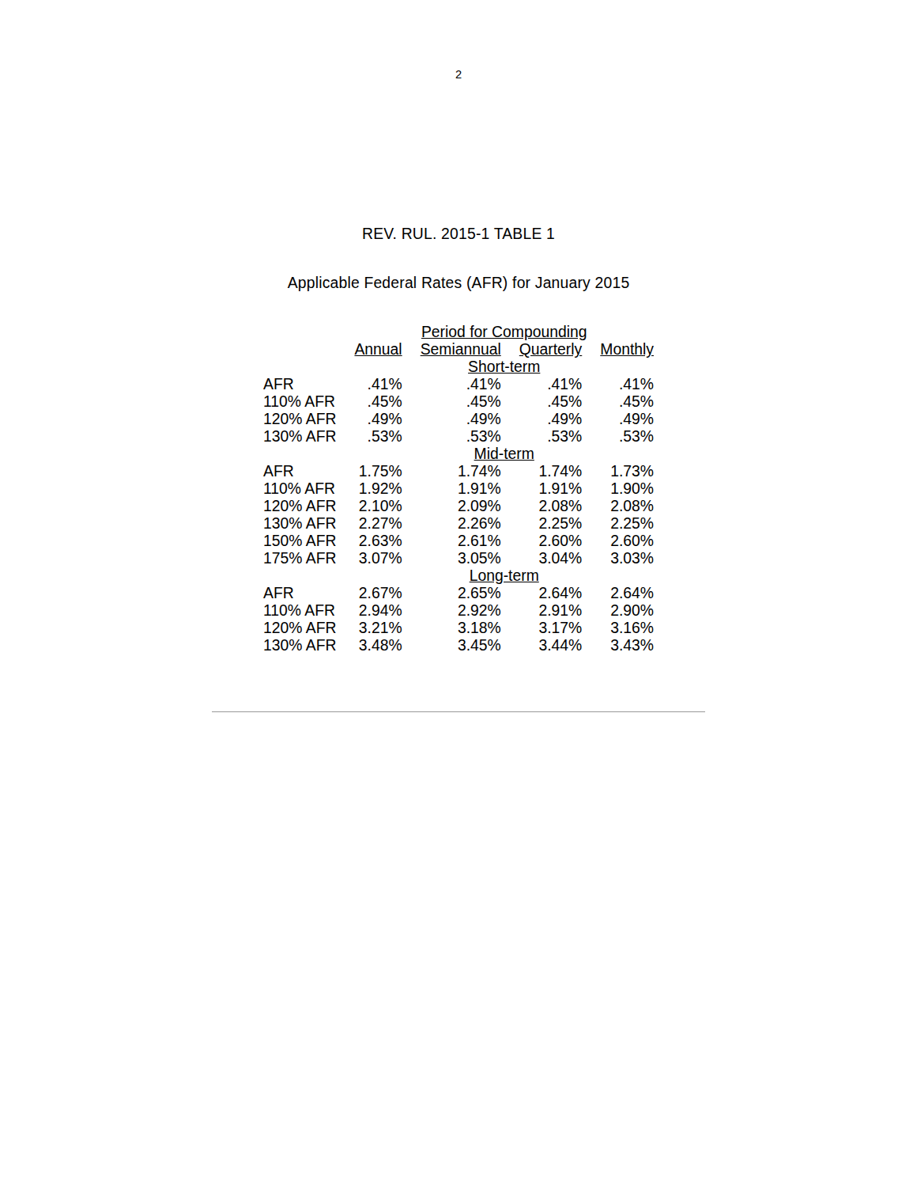2
REV. RUL. 2015-1 TABLE 1
Applicable Federal Rates (AFR) for January 2015
| | Period for Compounding |
| | Annual | Semiannual | Quarterly | Monthly |
| | Short-term |
| AFR | .41% | .41% | .41% | .41% |
| 110% AFR | .45% | .45% | .45% | .45% |
| 120% AFR | .49% | .49% | .49% | .49% |
| 130% AFR | .53% | .53% | .53% | .53% |
| | Mid-term |
| AFR | 1.75% | 1.74% | 1.74% | 1.73% |
| 110% AFR | 1.92% | 1.91% | 1.91% | 1.90% |
| 120% AFR | 2.10% | 2.09% | 2.08% | 2.08% |
| 130% AFR | 2.27% | 2.26% | 2.25% | 2.25% |
| 150% AFR | 2.63% | 2.61% | 2.60% | 2.60% |
| 175% AFR | 3.07% | 3.05% | 3.04% | 3.03% |
| | Long-term |
| AFR | 2.67% | 2.65% | 2.64% | 2.64% |
| 110% AFR | 2.94% | 2.92% | 2.91% | 2.90% |
| 120% AFR | 3.21% | 3.18% | 3.17% | 3.16% |
| 130% AFR | 3.48% | 3.45% | 3.44% | 3.43% |